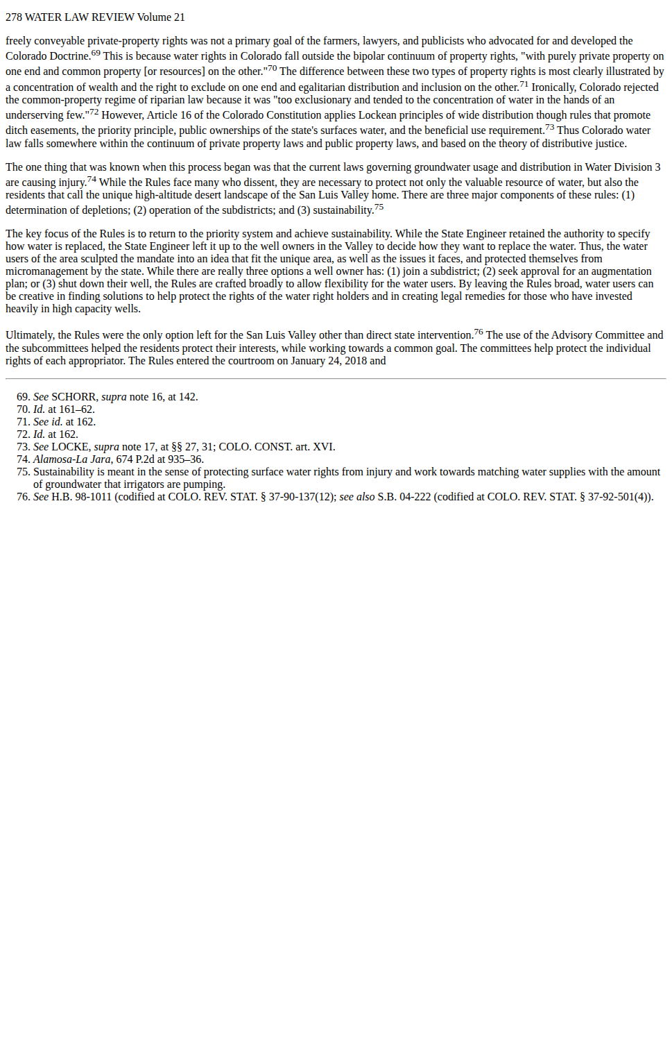278 WATER LAW REVIEW Volume 21
freely conveyable private-property rights was not a primary goal of the farmers, lawyers, and publicists who advocated for and developed the Colorado Doctrine.69 This is because water rights in Colorado fall outside the bipolar continuum of property rights, "with purely private property on one end and common property [or resources] on the other."70 The difference between these two types of property rights is most clearly illustrated by a concentration of wealth and the right to exclude on one end and egalitarian distribution and inclusion on the other.71 Ironically, Colorado rejected the common-property regime of riparian law because it was "too exclusionary and tended to the concentration of water in the hands of an underserving few."72 However, Article 16 of the Colorado Constitution applies Lockean principles of wide distribution though rules that promote ditch easements, the priority principle, public ownerships of the state's surfaces water, and the beneficial use requirement.73 Thus Colorado water law falls somewhere within the continuum of private property laws and public property laws, and based on the theory of distributive justice.
The one thing that was known when this process began was that the current laws governing groundwater usage and distribution in Water Division 3 are causing injury.74 While the Rules face many who dissent, they are necessary to protect not only the valuable resource of water, but also the residents that call the unique high-altitude desert landscape of the San Luis Valley home. There are three major components of these rules: (1) determination of depletions; (2) operation of the subdistricts; and (3) sustainability.75
The key focus of the Rules is to return to the priority system and achieve sustainability. While the State Engineer retained the authority to specify how water is replaced, the State Engineer left it up to the well owners in the Valley to decide how they want to replace the water. Thus, the water users of the area sculpted the mandate into an idea that fit the unique area, as well as the issues it faces, and protected themselves from micromanagement by the state. While there are really three options a well owner has: (1) join a subdistrict; (2) seek approval for an augmentation plan; or (3) shut down their well, the Rules are crafted broadly to allow flexibility for the water users. By leaving the Rules broad, water users can be creative in finding solutions to help protect the rights of the water right holders and in creating legal remedies for those who have invested heavily in high capacity wells.
Ultimately, the Rules were the only option left for the San Luis Valley other than direct state intervention.76 The use of the Advisory Committee and the subcommittees helped the residents protect their interests, while working towards a common goal. The committees help protect the individual rights of each appropriator. The Rules entered the courtroom on January 24, 2018 and
See SCHORR, supra note 16, at 142.
Id. at 161–62.
See id. at 162.
Id. at 162.
See LOCKE, supra note 17, at §§ 27, 31; COLO. CONST. art. XVI.
Alamosa-La Jara, 674 P.2d at 935–36.
Sustainability is meant in the sense of protecting surface water rights from injury and work towards matching water supplies with the amount of groundwater that irrigators are pumping.
See H.B. 98-1011 (codified at COLO. REV. STAT. § 37-90-137(12); see also S.B. 04-222 (codified at COLO. REV. STAT. § 37-92-501(4)).